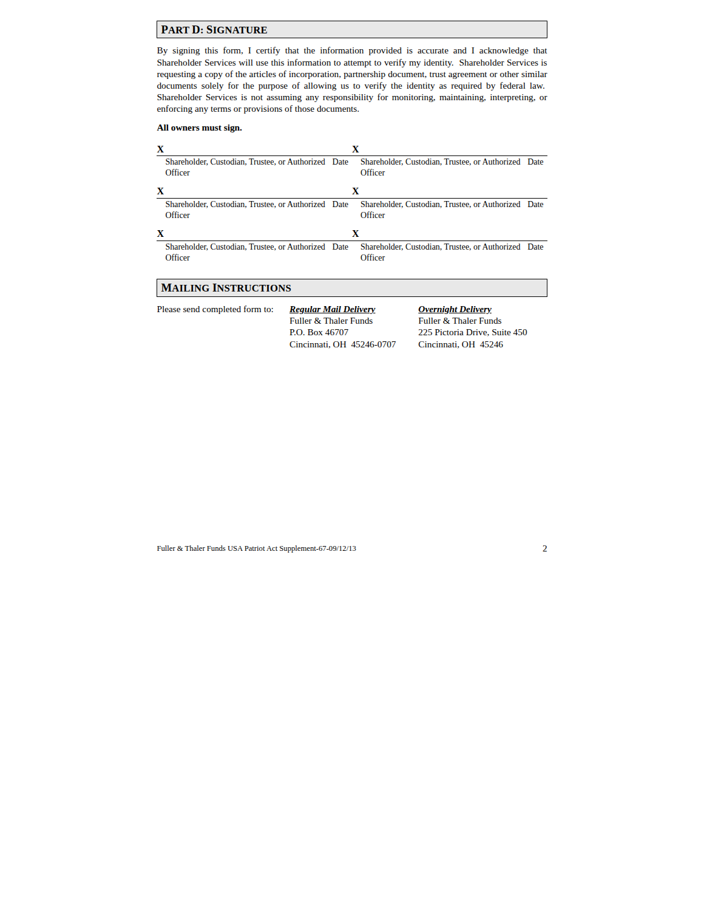PART D: SIGNATURE
By signing this form, I certify that the information provided is accurate and I acknowledge that Shareholder Services will use this information to attempt to verify my identity. Shareholder Services is requesting a copy of the articles of incorporation, partnership document, trust agreement or other similar documents solely for the purpose of allowing us to verify the identity as required by federal law. Shareholder Services is not assuming any responsibility for monitoring, maintaining, interpreting, or enforcing any terms or provisions of those documents.
All owners must sign.
| X Shareholder, Custodian, Trustee, or Authorized Officer Date | X Shareholder, Custodian, Trustee, or Authorized Officer Date |
| X Shareholder, Custodian, Trustee, or Authorized Officer Date | X Shareholder, Custodian, Trustee, or Authorized Officer Date |
| X Shareholder, Custodian, Trustee, or Authorized Officer Date | X Shareholder, Custodian, Trustee, or Authorized Officer Date |
MAILING INSTRUCTIONS
| Please send completed form to: | Regular Mail Delivery Fuller & Thaler Funds P.O. Box 46707 Cincinnati, OH 45246-0707 | Overnight Delivery Fuller & Thaler Funds 225 Pictoria Drive, Suite 450 Cincinnati, OH 45246 |
Fuller & Thaler Funds USA Patriot Act Supplement-67-09/12/13 2